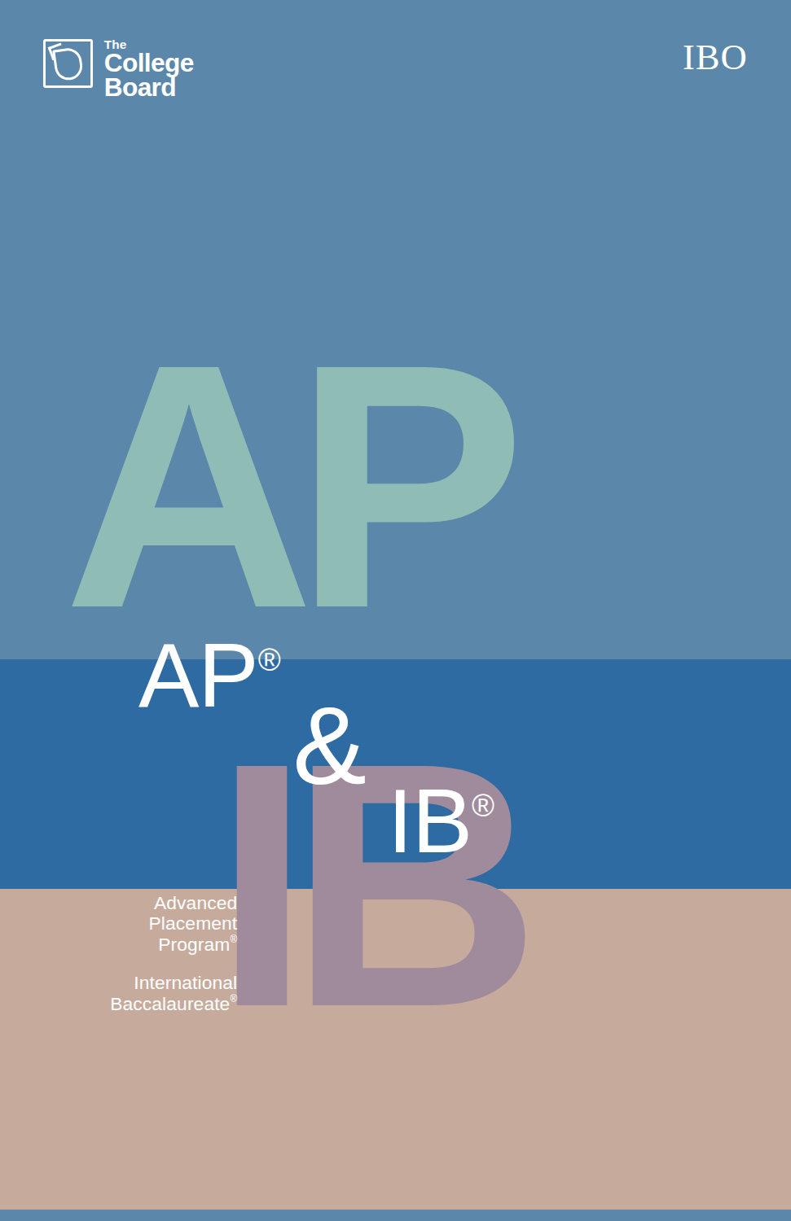The College Board
IBO
AP
IB
AP®
&
IB®
Advanced
Placement
Program®
International
Baccalaureate®